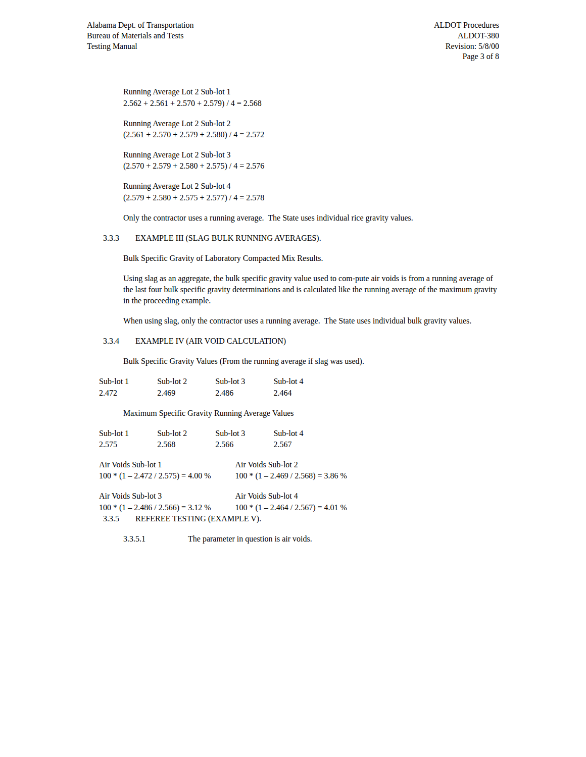Alabama Dept. of Transportation
Bureau of Materials and Tests
Testing Manual
ALDOT Procedures
ALDOT-380
Revision: 5/8/00
Page 3 of 8
Running Average Lot 2 Sub-lot 1
2.562 + 2.561 + 2.570 + 2.579) / 4 = 2.568
Running Average Lot 2 Sub-lot 2
(2.561 + 2.570 + 2.579 + 2.580) / 4 = 2.572
Running Average Lot 2 Sub-lot 3
(2.570 + 2.579 + 2.580 + 2.575) / 4 = 2.576
Running Average Lot 2 Sub-lot 4
(2.579 + 2.580 + 2.575 + 2.577) / 4 = 2.578
Only the contractor uses a running average. The State uses individual rice gravity values.
3.3.3
EXAMPLE III (SLAG BULK RUNNING AVERAGES).
Bulk Specific Gravity of Laboratory Compacted Mix Results.
Using slag as an aggregate, the bulk specific gravity value used to com-pute air voids is from a running average of the last four bulk specific gravity determinations and is calculated like the running average of the maximum gravity in the proceeding example.
When using slag, only the contractor uses a running average. The State uses individual bulk gravity values.
3.3.4
EXAMPLE IV (AIR VOID CALCULATION)
Bulk Specific Gravity Values (From the running average if slag was used).
| Sub-lot 1 | Sub-lot 2 | Sub-lot 3 | Sub-lot 4 |
| 2.472 | 2.469 | 2.486 | 2.464 |
Maximum Specific Gravity Running Average Values
| Sub-lot 1 | Sub-lot 2 | Sub-lot 3 | Sub-lot 4 |
| 2.575 | 2.568 | 2.566 | 2.567 |
| Air Voids Sub-lot 1 | Air Voids Sub-lot 2 |
| 100 * (1 – 2.472 / 2.575) = 4.00 % | 100 * (1 – 2.469 / 2.568) = 3.86 % |
| Air Voids Sub-lot 3 | Air Voids Sub-lot 4 |
| 100 * (1 – 2.486 / 2.566) = 3.12 % | 100 * (1 – 2.464 / 2.567) = 4.01 % |
3.3.5
REFEREE TESTING (EXAMPLE V).
3.3.5.1
The parameter in question is air voids.